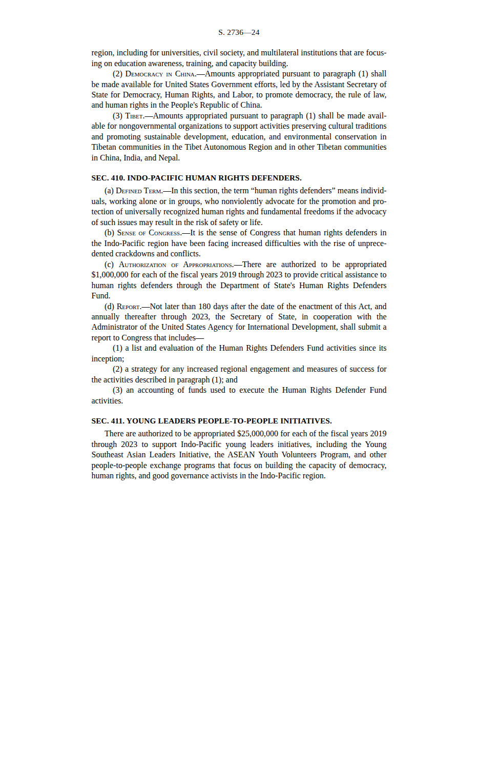S. 2736—24
region, including for universities, civil society, and multilateral institutions that are focusing on education awareness, training, and capacity building.
(2) Democracy in China.—Amounts appropriated pursuant to paragraph (1) shall be made available for United States Government efforts, led by the Assistant Secretary of State for Democracy, Human Rights, and Labor, to promote democracy, the rule of law, and human rights in the People's Republic of China.
(3) Tibet.—Amounts appropriated pursuant to paragraph (1) shall be made available for nongovernmental organizations to support activities preserving cultural traditions and promoting sustainable development, education, and environmental conservation in Tibetan communities in the Tibet Autonomous Region and in other Tibetan communities in China, India, and Nepal.
SEC. 410. INDO-PACIFIC HUMAN RIGHTS DEFENDERS.
(a) Defined Term.—In this section, the term “human rights defenders” means individuals, working alone or in groups, who nonviolently advocate for the promotion and protection of universally recognized human rights and fundamental freedoms if the advocacy of such issues may result in the risk of safety or life.
(b) Sense of Congress.—It is the sense of Congress that human rights defenders in the Indo-Pacific region have been facing increased difficulties with the rise of unprecedented crackdowns and conflicts.
(c) Authorization of Appropriations.—There are authorized to be appropriated $1,000,000 for each of the fiscal years 2019 through 2023 to provide critical assistance to human rights defenders through the Department of State's Human Rights Defenders Fund.
(d) Report.—Not later than 180 days after the date of the enactment of this Act, and annually thereafter through 2023, the Secretary of State, in cooperation with the Administrator of the United States Agency for International Development, shall submit a report to Congress that includes—
(1) a list and evaluation of the Human Rights Defenders Fund activities since its inception;
(2) a strategy for any increased regional engagement and measures of success for the activities described in paragraph (1); and
(3) an accounting of funds used to execute the Human Rights Defender Fund activities.
SEC. 411. YOUNG LEADERS PEOPLE-TO-PEOPLE INITIATIVES.
There are authorized to be appropriated $25,000,000 for each of the fiscal years 2019 through 2023 to support Indo-Pacific young leaders initiatives, including the Young Southeast Asian Leaders Initiative, the ASEAN Youth Volunteers Program, and other people-to-people exchange programs that focus on building the capacity of democracy, human rights, and good governance activists in the Indo-Pacific region.